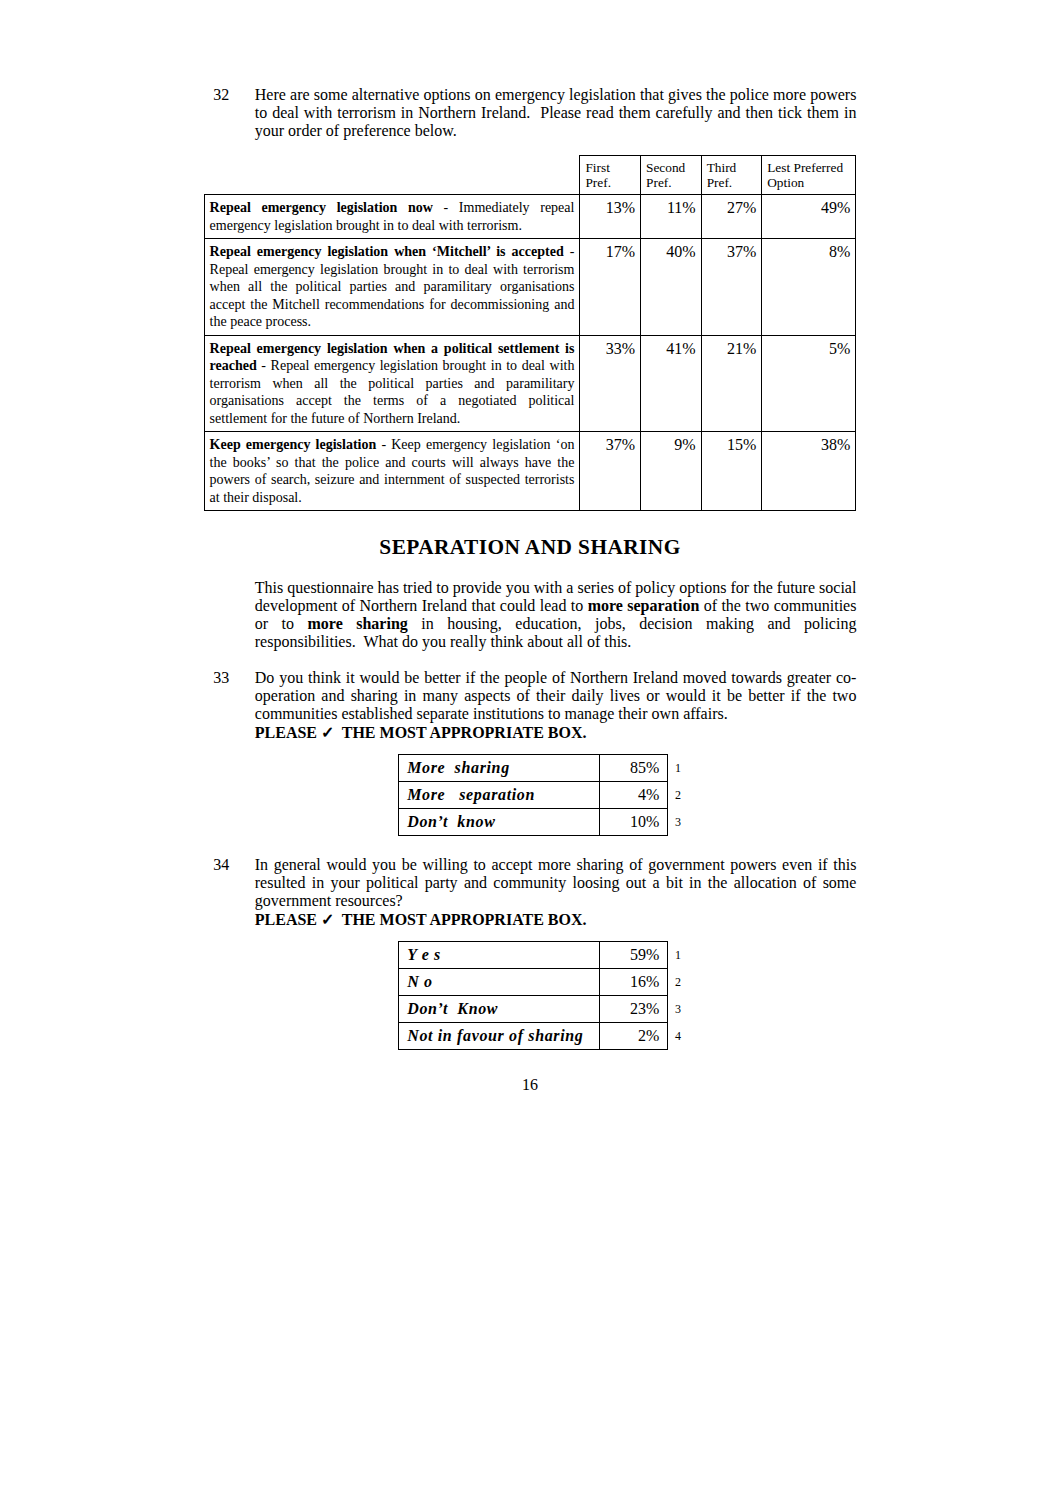32
Here are some alternative options on emergency legislation that gives the police more powers to deal with terrorism in Northern Ireland. Please read them carefully and then tick them in your order of preference below.
| | First Pref. | Second Pref. | Third Pref. | Lest Preferred Option |
| --- | --- | --- | --- | --- |
| Repeal emergency legislation now - Immediately repeal emergency legislation brought in to deal with terrorism. | 13% | 11% | 27% | 49% |
| Repeal emergency legislation when ‘Mitchell’ is accepted - Repeal emergency legislation brought in to deal with terrorism when all the political parties and paramilitary organisations accept the Mitchell recommendations for decommissioning and the peace process. | 17% | 40% | 37% | 8% |
| Repeal emergency legislation when a political settlement is reached - Repeal emergency legislation brought in to deal with terrorism when all the political parties and paramilitary organisations accept the terms of a negotiated political settlement for the future of Northern Ireland. | 33% | 41% | 21% | 5% |
| Keep emergency legislation - Keep emergency legislation ‘on the books’ so that the police and courts will always have the powers of search, seizure and internment of suspected terrorists at their disposal. | 37% | 9% | 15% | 38% |
SEPARATION AND SHARING
This questionnaire has tried to provide you with a series of policy options for the future social development of Northern Ireland that could lead to more separation of the two communities or to more sharing in housing, education, jobs, decision making and policing responsibilities. What do you really think about all of this.
33
Do you think it would be better if the people of Northern Ireland moved towards greater co-operation and sharing in many aspects of their daily lives or would it be better if the two communities established separate institutions to manage their own affairs.
PLEASE ✓ THE MOST APPROPRIATE BOX.
| More sharing | 85% |
| More separation | 4% |
| Don’t know | 10% |
1
2
3
34
In general would you be willing to accept more sharing of government powers even if this resulted in your political party and community loosing out a bit in the allocation of some government resources?
PLEASE ✓ THE MOST APPROPRIATE BOX.
| Y e s | 59% |
| N o | 16% |
| Don’t Know | 23% |
| Not in favour of sharing | 2% |
1
2
3
4
16